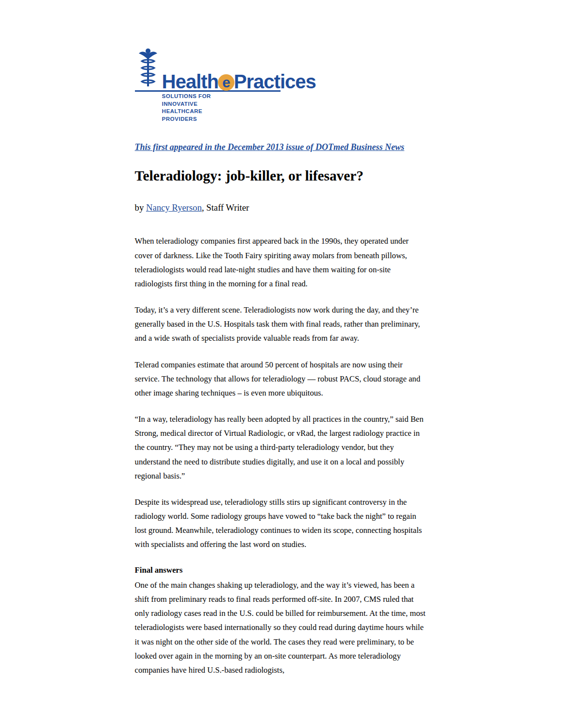Healthe Practices
Solutions for
Innovative
Healthcare
Providers
This first appeared in the December 2013 issue of DOTmed Business News
Teleradiology: job-killer, or lifesaver?
by Nancy Ryerson, Staff Writer
When teleradiology companies first appeared back in the 1990s, they operated under cover of darkness. Like the Tooth Fairy spiriting away molars from beneath pillows, teleradiologists would read late-night studies and have them waiting for on-site radiologists first thing in the morning for a final read.
Today, it’s a very different scene. Teleradiologists now work during the day, and they’re generally based in the U.S. Hospitals task them with final reads, rather than preliminary, and a wide swath of specialists provide valuable reads from far away.
Telerad companies estimate that around 50 percent of hospitals are now using their service. The technology that allows for teleradiology — robust PACS, cloud storage and other image sharing techniques – is even more ubiquitous.
“In a way, teleradiology has really been adopted by all practices in the country,” said Ben Strong, medical director of Virtual Radiologic, or vRad, the largest radiology practice in the country. “They may not be using a third-party teleradiology vendor, but they understand the need to distribute studies digitally, and use it on a local and possibly regional basis.”
Despite its widespread use, teleradiology stills stirs up significant controversy in the radiology world. Some radiology groups have vowed to “take back the night” to regain lost ground. Meanwhile, teleradiology continues to widen its scope, connecting hospitals with specialists and offering the last word on studies.
Final answers
One of the main changes shaking up teleradiology, and the way it’s viewed, has been a shift from preliminary reads to final reads performed off-site. In 2007, CMS ruled that only radiology cases read in the U.S. could be billed for reimbursement. At the time, most teleradiologists were based internationally so they could read during daytime hours while it was night on the other side of the world. The cases they read were preliminary, to be looked over again in the morning by an on-site counterpart. As more teleradiology companies have hired U.S.-based radiologists,